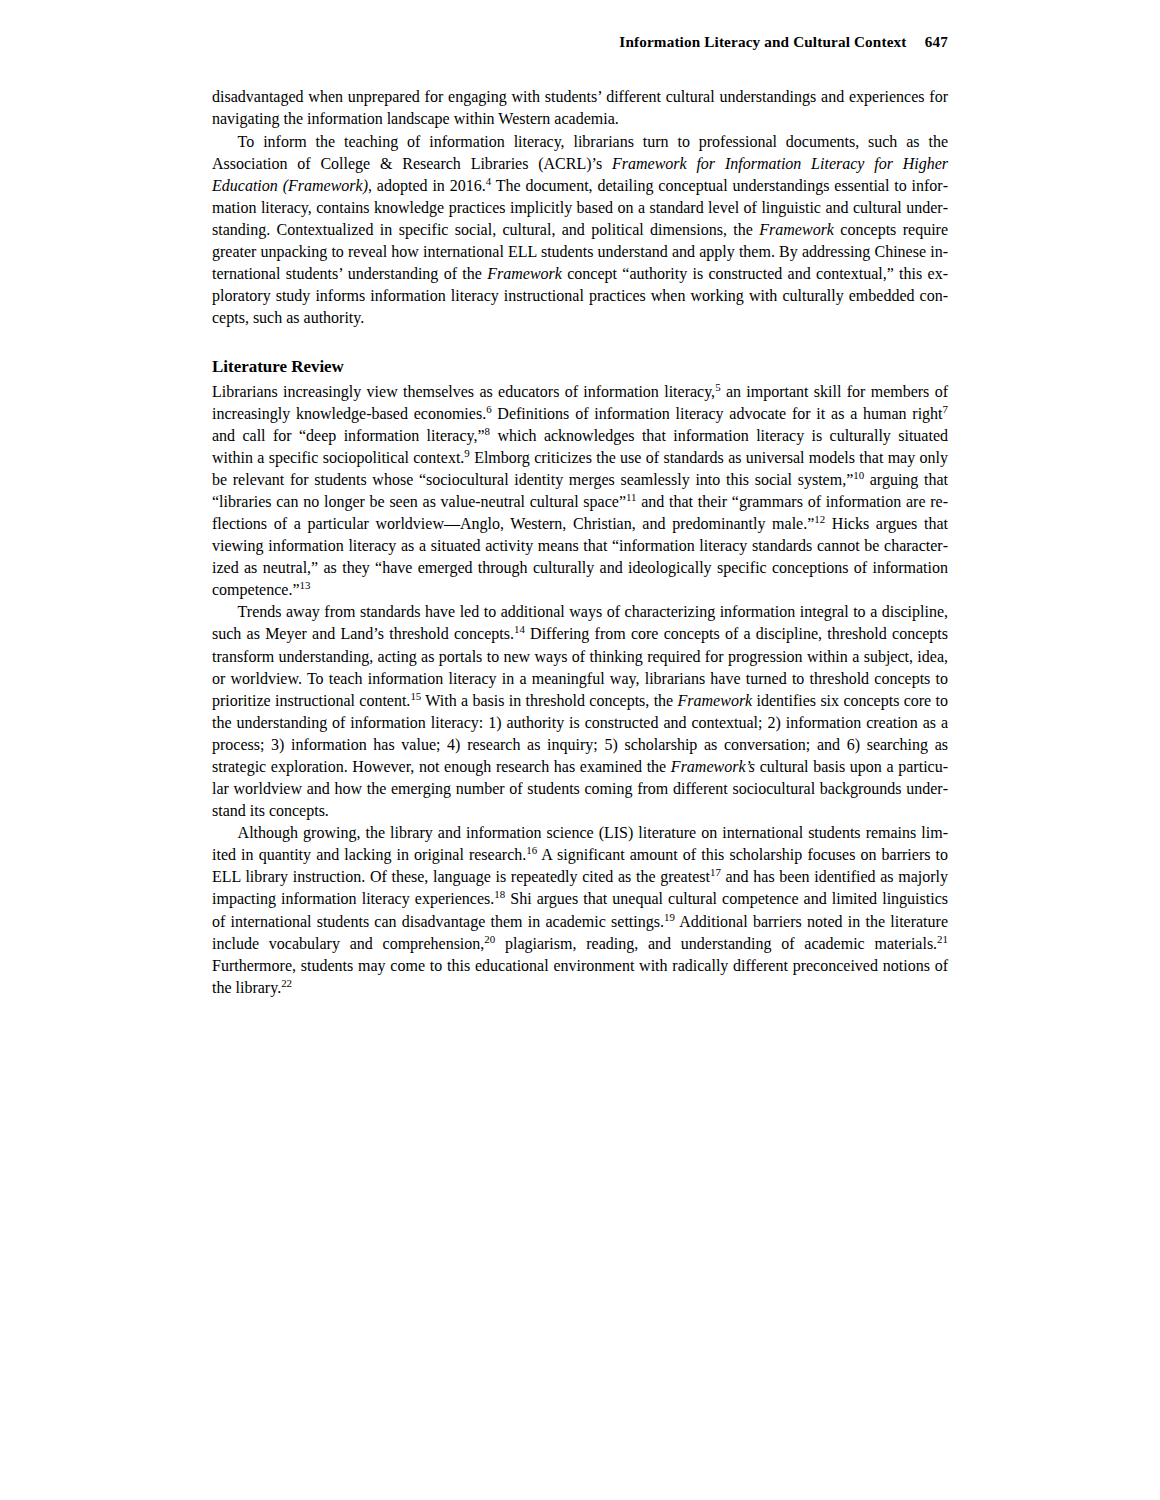Information Literacy and Cultural Context 647
disadvantaged when unprepared for engaging with students’ different cultural understandings and experiences for navigating the information landscape within Western academia.
To inform the teaching of information literacy, librarians turn to professional documents, such as the Association of College & Research Libraries (ACRL)’s Framework for Information Literacy for Higher Education (Framework), adopted in 2016.4 The document, detailing conceptual understandings essential to information literacy, contains knowledge practices implicitly based on a standard level of linguistic and cultural understanding. Contextualized in specific social, cultural, and political dimensions, the Framework concepts require greater unpacking to reveal how international ELL students understand and apply them. By addressing Chinese international students’ understanding of the Framework concept “authority is constructed and contextual,” this exploratory study informs information literacy instructional practices when working with culturally embedded concepts, such as authority.
Literature Review
Librarians increasingly view themselves as educators of information literacy,5 an important skill for members of increasingly knowledge-based economies.6 Definitions of information literacy advocate for it as a human right7 and call for “deep information literacy,”8 which acknowledges that information literacy is culturally situated within a specific sociopolitical context.9 Elmborg criticizes the use of standards as universal models that may only be relevant for students whose “sociocultural identity merges seamlessly into this social system,”10 arguing that “libraries can no longer be seen as value-neutral cultural space”11 and that their “grammars of information are reflections of a particular worldview—Anglo, Western, Christian, and predominantly male.”12 Hicks argues that viewing information literacy as a situated activity means that “information literacy standards cannot be characterized as neutral,” as they “have emerged through culturally and ideologically specific conceptions of information competence.”13
Trends away from standards have led to additional ways of characterizing information integral to a discipline, such as Meyer and Land’s threshold concepts.14 Differing from core concepts of a discipline, threshold concepts transform understanding, acting as portals to new ways of thinking required for progression within a subject, idea, or worldview. To teach information literacy in a meaningful way, librarians have turned to threshold concepts to prioritize instructional content.15 With a basis in threshold concepts, the Framework identifies six concepts core to the understanding of information literacy: 1) authority is constructed and contextual; 2) information creation as a process; 3) information has value; 4) research as inquiry; 5) scholarship as conversation; and 6) searching as strategic exploration. However, not enough research has examined the Framework’s cultural basis upon a particular worldview and how the emerging number of students coming from different sociocultural backgrounds understand its concepts.
Although growing, the library and information science (LIS) literature on international students remains limited in quantity and lacking in original research.16 A significant amount of this scholarship focuses on barriers to ELL library instruction. Of these, language is repeatedly cited as the greatest17 and has been identified as majorly impacting information literacy experiences.18 Shi argues that unequal cultural competence and limited linguistics of international students can disadvantage them in academic settings.19 Additional barriers noted in the literature include vocabulary and comprehension,20 plagiarism, reading, and understanding of academic materials.21 Furthermore, students may come to this educational environment with radically different preconceived notions of the library.22